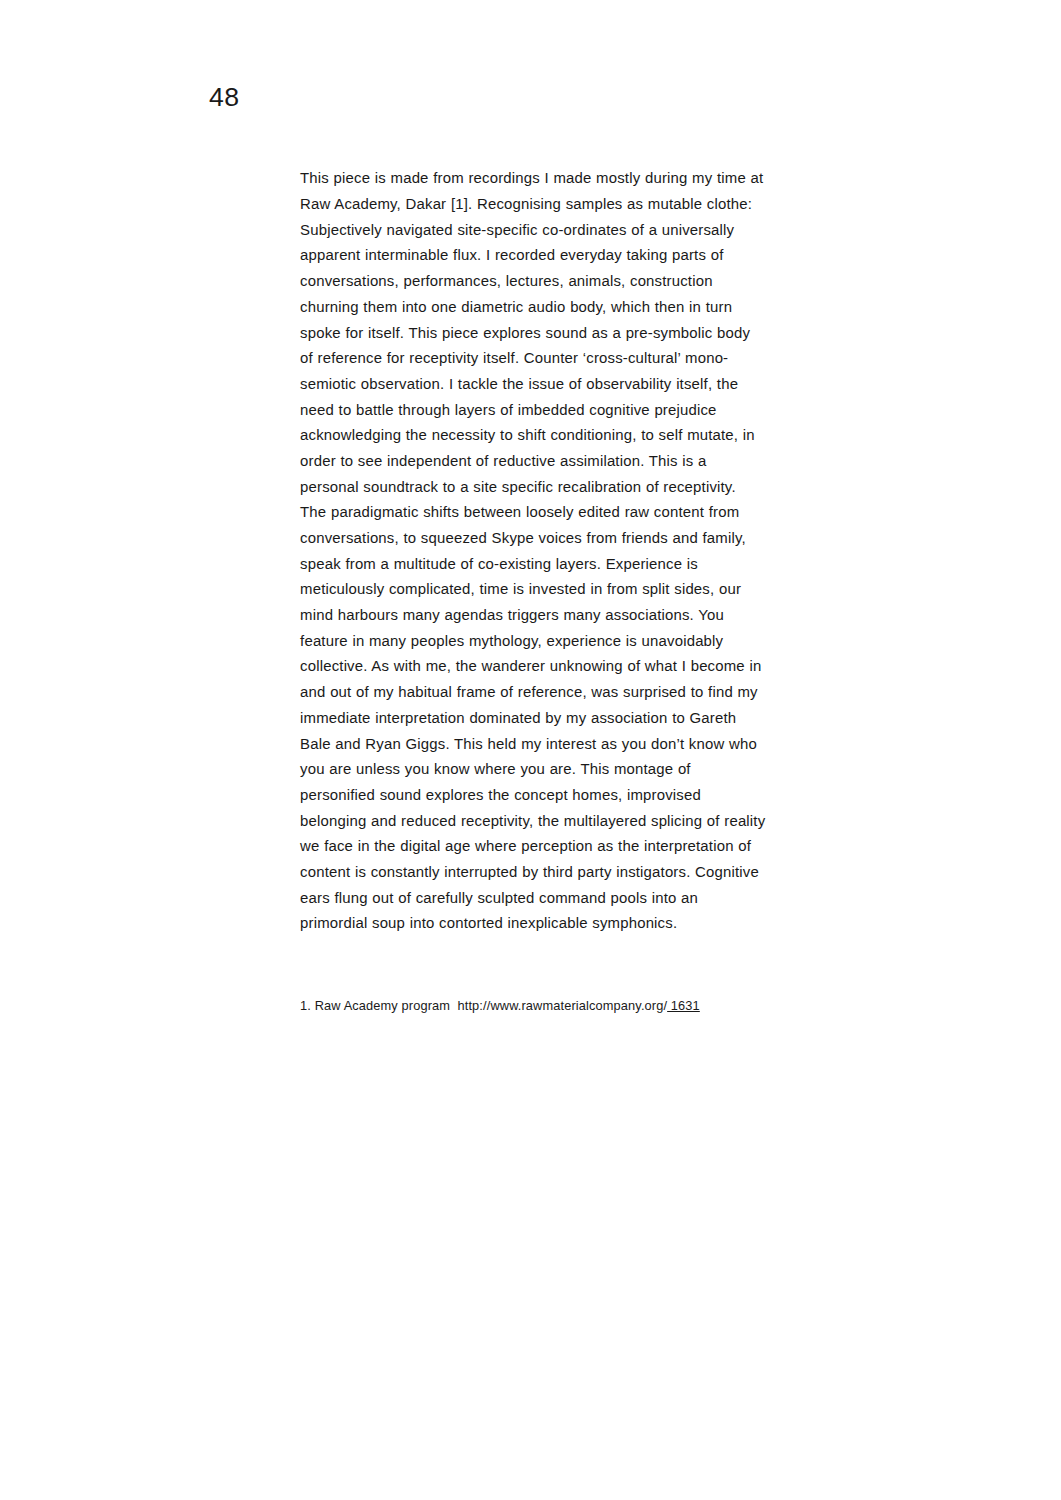48
This piece is made from recordings I made mostly during my time at Raw Academy, Dakar [1]. Recognising samples as mutable clothe: Subjectively navigated site-specific co-ordinates of a universally apparent interminable flux. I recorded everyday taking parts of conversations, performances, lectures, animals, construction churning them into one diametric audio body, which then in turn spoke for itself. This piece explores sound as a pre-symbolic body of reference for receptivity itself. Counter ‘cross-cultural’ mono-semiotic observation. I tackle the issue of observability itself, the need to battle through layers of imbedded cognitive prejudice acknowledging the necessity to shift conditioning, to self mutate, in order to see independent of reductive assimilation. This is a personal soundtrack to a site specific recalibration of receptivity. The paradigmatic shifts between loosely edited raw content from conversations, to squeezed Skype voices from friends and family, speak from a multitude of co-existing layers. Experience is meticulously complicated, time is invested in from split sides, our mind harbours many agendas triggers many associations. You feature in many peoples mythology, experience is unavoidably collective. As with me, the wanderer unknowing of what I become in and out of my habitual frame of reference, was surprised to find my immediate interpretation dominated by my association to Gareth Bale and Ryan Giggs. This held my interest as you don’t know who you are unless you know where you are. This montage of personified sound explores the concept homes, improvised belonging and reduced receptivity, the multilayered splicing of reality we face in the digital age where perception as the interpretation of content is constantly interrupted by third party instigators. Cognitive ears flung out of carefully sculpted command pools into an primordial soup into contorted inexplicable symphonics.
1. Raw Academy program http://www.rawmaterialcompany.org/ 1631